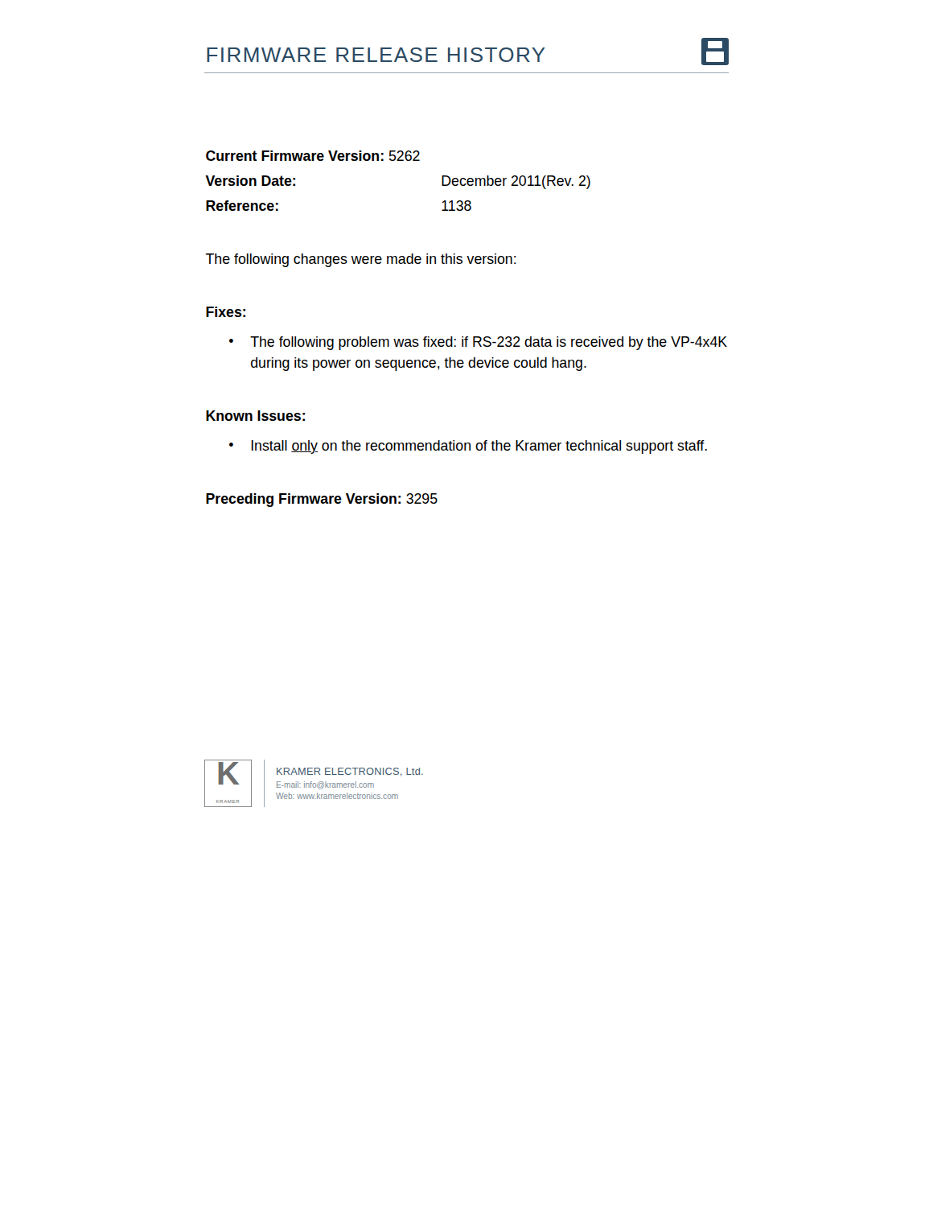FIRMWARE RELEASE HISTORY
Current Firmware Version: 5262
Version Date: December 2011(Rev. 2)
Reference: 1138
The following changes were made in this version:
Fixes:
The following problem was fixed: if RS-232 data is received by the VP-4x4K during its power on sequence, the device could hang.
Known Issues:
Install only on the recommendation of the Kramer technical support staff.
Preceding Firmware Version: 3295
K KRAMER
KRAMER ELECTRONICS, Ltd.
E-mail: info@kramerel.com
Web: www.kramerelectronics.com